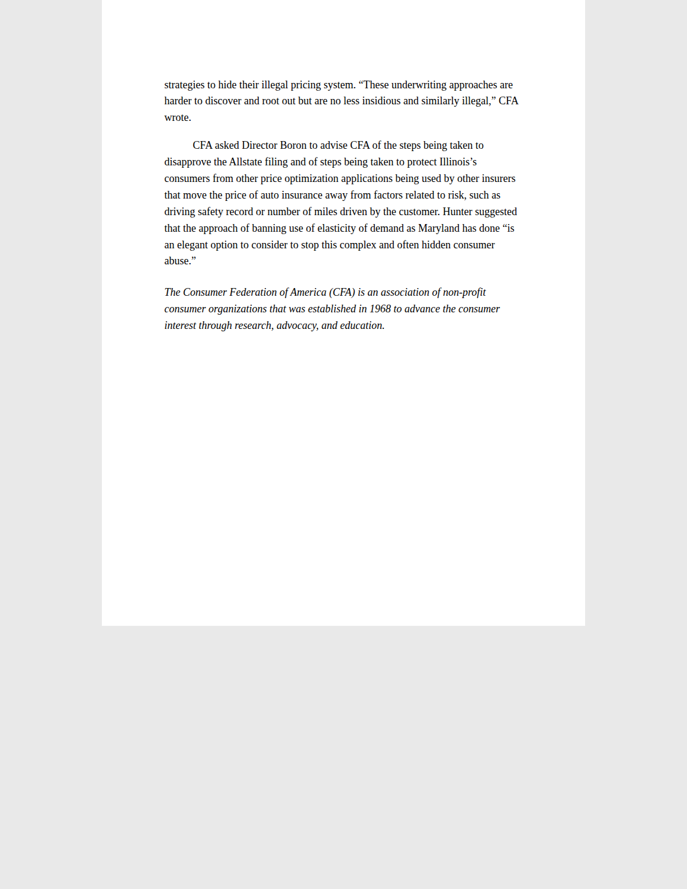strategies to hide their illegal pricing system. “These underwriting approaches are harder to discover and root out but are no less insidious and similarly illegal,” CFA wrote.
CFA asked Director Boron to advise CFA of the steps being taken to disapprove the Allstate filing and of steps being taken to protect Illinois’s consumers from other price optimization applications being used by other insurers that move the price of auto insurance away from factors related to risk, such as driving safety record or number of miles driven by the customer. Hunter suggested that the approach of banning use of elasticity of demand as Maryland has done “is an elegant option to consider to stop this complex and often hidden consumer abuse.”
The Consumer Federation of America (CFA) is an association of non-profit consumer organizations that was established in 1968 to advance the consumer interest through research, advocacy, and education.